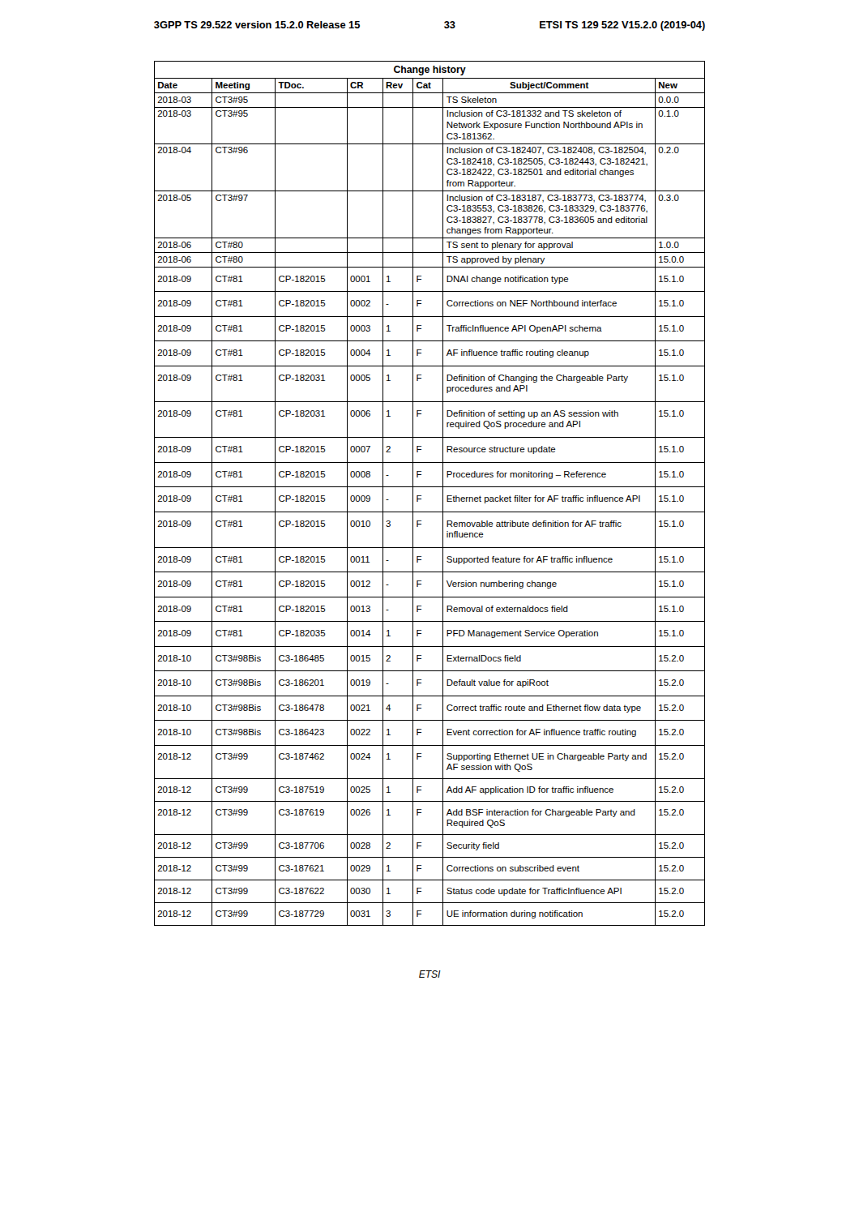3GPP TS 29.522 version 15.2.0 Release 15
33
ETSI TS 129 522 V15.2.0 (2019-04)
Change history
| Date | Meeting | TDoc. | CR | Rev | Cat | Subject/Comment | New |
| --- | --- | --- | --- | --- | --- | --- | --- |
| 2018-03 | CT3#95 | | | | | TS Skeleton | 0.0.0 |
| 2018-03 | CT3#95 | | | | | Inclusion of C3-181332 and TS skeleton of Network Exposure Function Northbound APIs in C3-181362. | 0.1.0 |
| 2018-04 | CT3#96 | | | | | Inclusion of C3-182407, C3-182408, C3-182504, C3-182418, C3-182505, C3-182443, C3-182421, C3-182422, C3-182501 and editorial changes from Rapporteur. | 0.2.0 |
| 2018-05 | CT3#97 | | | | | Inclusion of C3-183187, C3-183773, C3-183774, C3-183553, C3-183826, C3-183329, C3-183776, C3-183827, C3-183778, C3-183605 and editorial changes from Rapporteur. | 0.3.0 |
| 2018-06 | CT#80 | | | | | TS sent to plenary for approval | 1.0.0 |
| 2018-06 | CT#80 | | | | | TS approved by plenary | 15.0.0 |
| 2018-09 | CT#81 | CP-182015 | 0001 | 1 | F | DNAI change notification type | 15.1.0 |
| 2018-09 | CT#81 | CP-182015 | 0002 | - | F | Corrections on NEF Northbound interface | 15.1.0 |
| 2018-09 | CT#81 | CP-182015 | 0003 | 1 | F | TrafficInfluence API OpenAPI schema | 15.1.0 |
| 2018-09 | CT#81 | CP-182015 | 0004 | 1 | F | AF influence traffic routing cleanup | 15.1.0 |
| 2018-09 | CT#81 | CP-182031 | 0005 | 1 | F | Definition of Changing the Chargeable Party procedures and API | 15.1.0 |
| 2018-09 | CT#81 | CP-182031 | 0006 | 1 | F | Definition of setting up an AS session with required QoS procedure and API | 15.1.0 |
| 2018-09 | CT#81 | CP-182015 | 0007 | 2 | F | Resource structure update | 15.1.0 |
| 2018-09 | CT#81 | CP-182015 | 0008 | - | F | Procedures for monitoring – Reference | 15.1.0 |
| 2018-09 | CT#81 | CP-182015 | 0009 | - | F | Ethernet packet filter for AF traffic influence API | 15.1.0 |
| 2018-09 | CT#81 | CP-182015 | 0010 | 3 | F | Removable attribute definition for AF traffic influence | 15.1.0 |
| 2018-09 | CT#81 | CP-182015 | 0011 | - | F | Supported feature for AF traffic influence | 15.1.0 |
| 2018-09 | CT#81 | CP-182015 | 0012 | - | F | Version numbering change | 15.1.0 |
| 2018-09 | CT#81 | CP-182015 | 0013 | - | F | Removal of externaldocs field | 15.1.0 |
| 2018-09 | CT#81 | CP-182035 | 0014 | 1 | F | PFD Management Service Operation | 15.1.0 |
| 2018-10 | CT3#98Bis | C3-186485 | 0015 | 2 | F | ExternalDocs field | 15.2.0 |
| 2018-10 | CT3#98Bis | C3-186201 | 0019 | - | F | Default value for apiRoot | 15.2.0 |
| 2018-10 | CT3#98Bis | C3-186478 | 0021 | 4 | F | Correct traffic route and Ethernet flow data type | 15.2.0 |
| 2018-10 | CT3#98Bis | C3-186423 | 0022 | 1 | F | Event correction for AF influence traffic routing | 15.2.0 |
| 2018-12 | CT3#99 | C3-187462 | 0024 | 1 | F | Supporting Ethernet UE in Chargeable Party and AF session with QoS | 15.2.0 |
| 2018-12 | CT3#99 | C3-187519 | 0025 | 1 | F | Add AF application ID for traffic influence | 15.2.0 |
| 2018-12 | CT3#99 | C3-187619 | 0026 | 1 | F | Add BSF interaction for Chargeable Party and Required QoS | 15.2.0 |
| 2018-12 | CT3#99 | C3-187706 | 0028 | 2 | F | Security field | 15.2.0 |
| 2018-12 | CT3#99 | C3-187621 | 0029 | 1 | F | Corrections on subscribed event | 15.2.0 |
| 2018-12 | CT3#99 | C3-187622 | 0030 | 1 | F | Status code update for TrafficInfluence API | 15.2.0 |
| 2018-12 | CT3#99 | C3-187729 | 0031 | 3 | F | UE information during notification | 15.2.0 |
ETSI